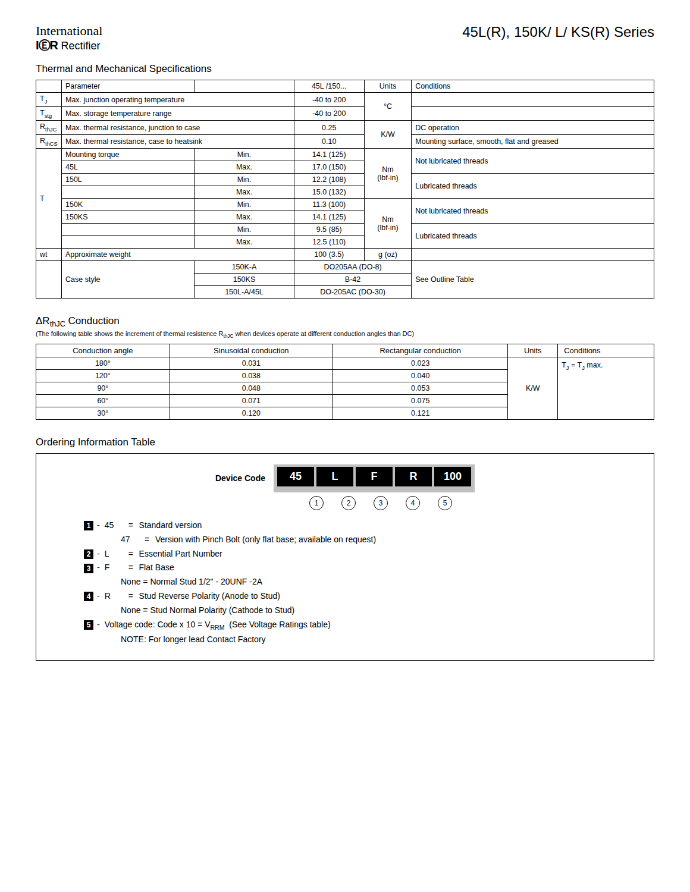International
IⒺR Rectifier
45L(R), 150K/ L/ KS(R) Series
Thermal and Mechanical Specifications
| | Parameter | | 45L /150... | Units | Conditions |
| T J | Max. junction operating temperature | -40 to 200 | °C | |
| T stg | Max. storage temperature range | -40 to 200 | |
| R thJC | Max. thermal resistance, junction to case | 0.25 | K/W | DC operation |
| R thCS | Max. thermal resistance, case to heatsink | 0.10 | Mounting surface, smooth, flat and greased |
| T | Mounting torque | Min. | 14.1 (125) | Nm (lbf-in) | Not lubricated threads |
| 45L | Max. | 17.0 (150) |
| 150L | Min. | 12.2 (108) | Lubricated threads |
| | Max. | 15.0 (132) |
| 150K | Min. | 11.3 (100) | Nm (lbf-in) | Not lubricated threads |
| 150KS | Max. | 14.1 (125) |
| | Min. | 9.5 (85) | Lubricated threads |
| | Max. | 12.5 (110) |
| wt | Approximate weight | 100 (3.5) | g (oz) | |
| | Case style | 150K-A | DO205AA (DO-8) | See Outline Table |
| 150KS | B-42 |
| 150L-A/45L | DO-205AC (DO-30) |
ΔRthJC Conduction
(The following table shows the increment of thermal resistence RthJC when devices operate at different conduction angles than DC)
| Conduction angle | Sinusoidal conduction | Rectangular conduction | Units | Conditions |
| --- | --- | --- | --- | --- |
| 180° | 0.031 | 0.023 | K/W | T J = T J max. |
| 120° | 0.038 | 0.040 |
| 90° | 0.048 | 0.053 |
| 60° | 0.071 | 0.075 |
| 30° | 0.120 | 0.121 |
Ordering Information Table
Device Code 45 L F R 100
1 2 3 4 5
1-45= Standard version
47= Version with Pinch Bolt (only flat base; available on request)
2-L= Essential Part Number
3-F= Flat Base
None = Normal Stud 1/2" - 20UNF -2A
4-R= Stud Reverse Polarity (Anode to Stud)
None = Stud Normal Polarity (Cathode to Stud)
5-Voltage code: Code x 10 = VRRM (See Voltage Ratings table)
NOTE: For longer lead Contact Factory